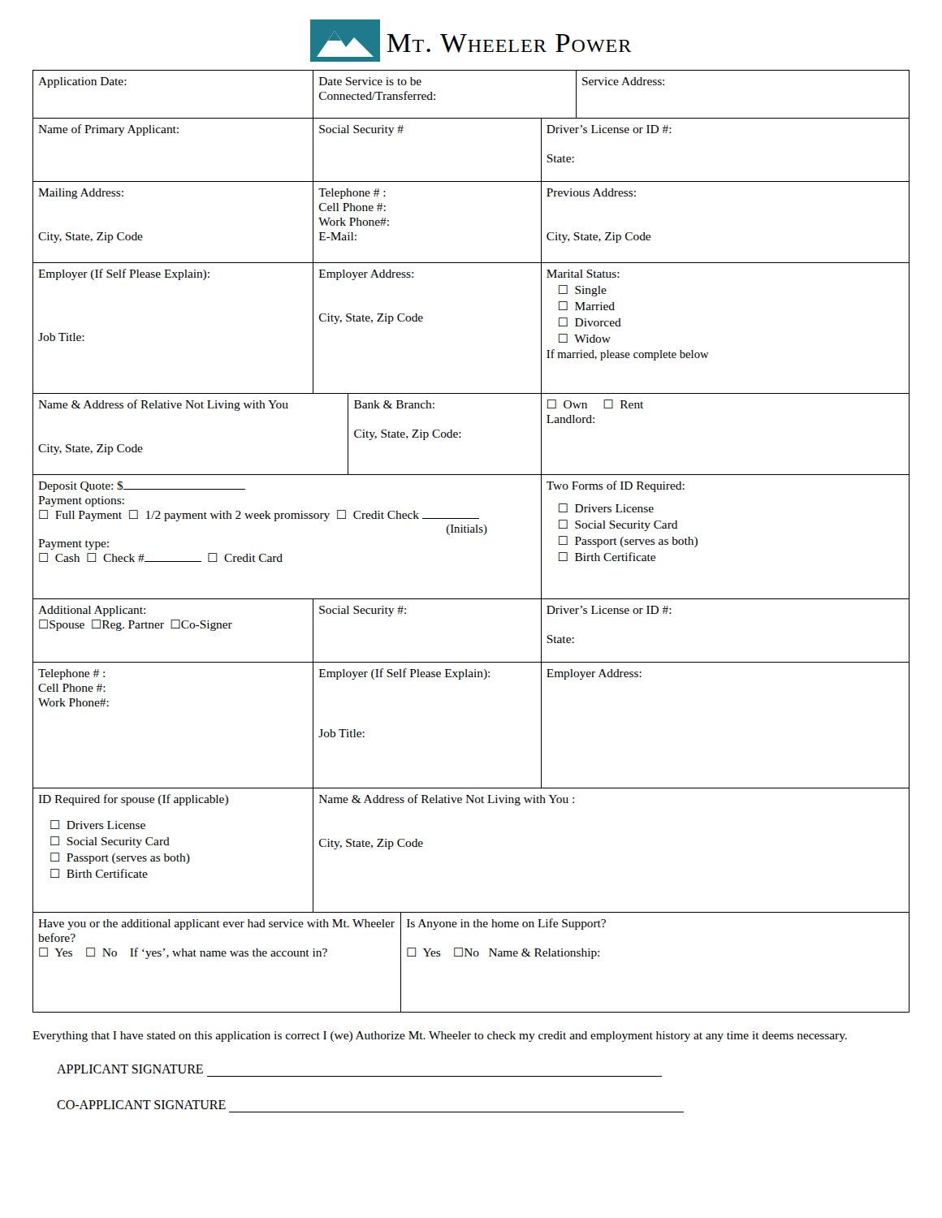Mt. Wheeler Power
| Application Date: | Date Service is to be Connected/Transferred: | Service Address: |
| Name of Primary Applicant: | Social Security # | Driver’s License or ID #: State: |
| Mailing Address: City, State, Zip Code | Telephone # : Cell Phone #: Work Phone#: E-Mail: | Previous Address: City, State, Zip Code |
| Employer (If Self Please Explain): | Employer Address: City, State, Zip Code | Marital Status: ☐ Single ☐ Married ☐ Divorced ☐ Widow If married, please complete below |
| Job Title: |
| Name & Address of Relative Not Living with You City, State, Zip Code | Bank & Branch: City, State, Zip Code: | ☐ Own ☐ Rent Landlord: |
| Deposit Quote: $ Payment options: ☐ Full Payment ☐ 1/2 payment with 2 week promissory ☐ Credit Check (Initials) Payment type: ☐ Cash ☐ Check # ☐ Credit Card | Two Forms of ID Required: ☐ Drivers License ☐ Social Security Card ☐ Passport (serves as both) ☐ Birth Certificate |
| Additional Applicant: ☐ Spouse ☐ Reg. Partner ☐ Co-Signer | Social Security #: | Driver’s License or ID #: State: |
| Telephone # : Cell Phone #: Work Phone#: | Employer (If Self Please Explain): | Employer Address: |
| Job Title: |
| ID Required for spouse (If applicable) ☐ Drivers License ☐ Social Security Card ☐ Passport (serves as both) ☐ Birth Certificate | Name & Address of Relative Not Living with You : City, State, Zip Code |
| Have you or the additional applicant ever had service with Mt. Wheeler before? ☐ Yes ☐ No If ‘yes’, what name was the account in? | Is Anyone in the home on Life Support? ☐ Yes ☐ No Name & Relationship: |
Everything that I have stated on this application is correct I (we) Authorize Mt. Wheeler to check my credit and employment history at any time it deems necessary.
APPLICANT SIGNATURE
CO-APPLICANT SIGNATURE